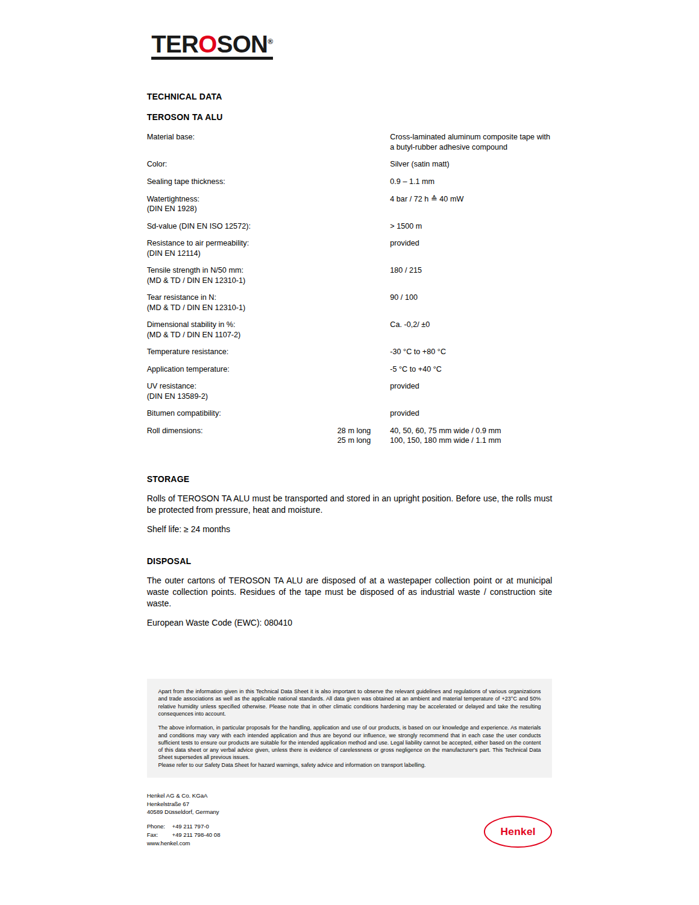TER OSON®
TECHNICAL DATA
TEROSON TA ALU
| Material base: | | Cross-laminated aluminum composite tape with a butyl-rubber adhesive compound |
| Color: | | Silver (satin matt) |
| Sealing tape thickness: | | 0.9 – 1.1 mm |
| Watertightness: (DIN EN 1928) | | 4 bar / 72 h ≙ 40 mW |
| Sd-value (DIN EN ISO 12572): | | > 1500 m |
| Resistance to air permeability: (DIN EN 12114) | | provided |
| Tensile strength in N/50 mm: (MD & TD / DIN EN 12310-1) | | 180 / 215 |
| Tear resistance in N: (MD & TD / DIN EN 12310-1) | | 90 / 100 |
| Dimensional stability in %: (MD & TD / DIN EN 1107-2) | | Ca. -0,2/ ±0 |
| Temperature resistance: | | -30 °C to +80 °C |
| Application temperature: | | -5 °C to +40 °C |
| UV resistance: (DIN EN 13589-2) | | provided |
| Bitumen compatibility: | | provided |
| Roll dimensions: | 28 m long 25 m long | 40, 50, 60, 75 mm wide / 0.9 mm 100, 150, 180 mm wide / 1.1 mm |
STORAGE
Rolls of TEROSON TA ALU must be transported and stored in an upright position. Before use, the rolls must be protected from pressure, heat and moisture.
Shelf life: ≥ 24 months
DISPOSAL
The outer cartons of TEROSON TA ALU are disposed of at a wastepaper collection point or at municipal waste collection points. Residues of the tape must be disposed of as industrial waste / construction site waste.
European Waste Code (EWC): 080410
Apart from the information given in this Technical Data Sheet it is also important to observe the relevant guidelines and regulations of various organizations and trade associations as well as the applicable national standards. All data given was obtained at an ambient and material temperature of +23°C and 50% relative humidity unless specified otherwise. Please note that in other climatic conditions hardening may be accelerated or delayed and take the resulting consequences into account.
The above information, in particular proposals for the handling, application and use of our products, is based on our knowledge and experience. As materials and conditions may vary with each intended application and thus are beyond our influence, we strongly recommend that in each case the user conducts sufficient tests to ensure our products are suitable for the intended application method and use. Legal liability cannot be accepted, either based on the content of this data sheet or any verbal advice given, unless there is evidence of carelessness or gross negligence on the manufacturer's part. This Technical Data Sheet supersedes all previous issues.
Please refer to our Safety Data Sheet for hazard warnings, safety advice and information on transport labelling.
Henkel AG & Co. KGaA
Henkelstraße 67
40589 Düsseldorf, Germany
| Phone: | +49 211 797‑0 |
| Fax: | +49 211 798‑40 08 |
www.henkel.com
Henkel